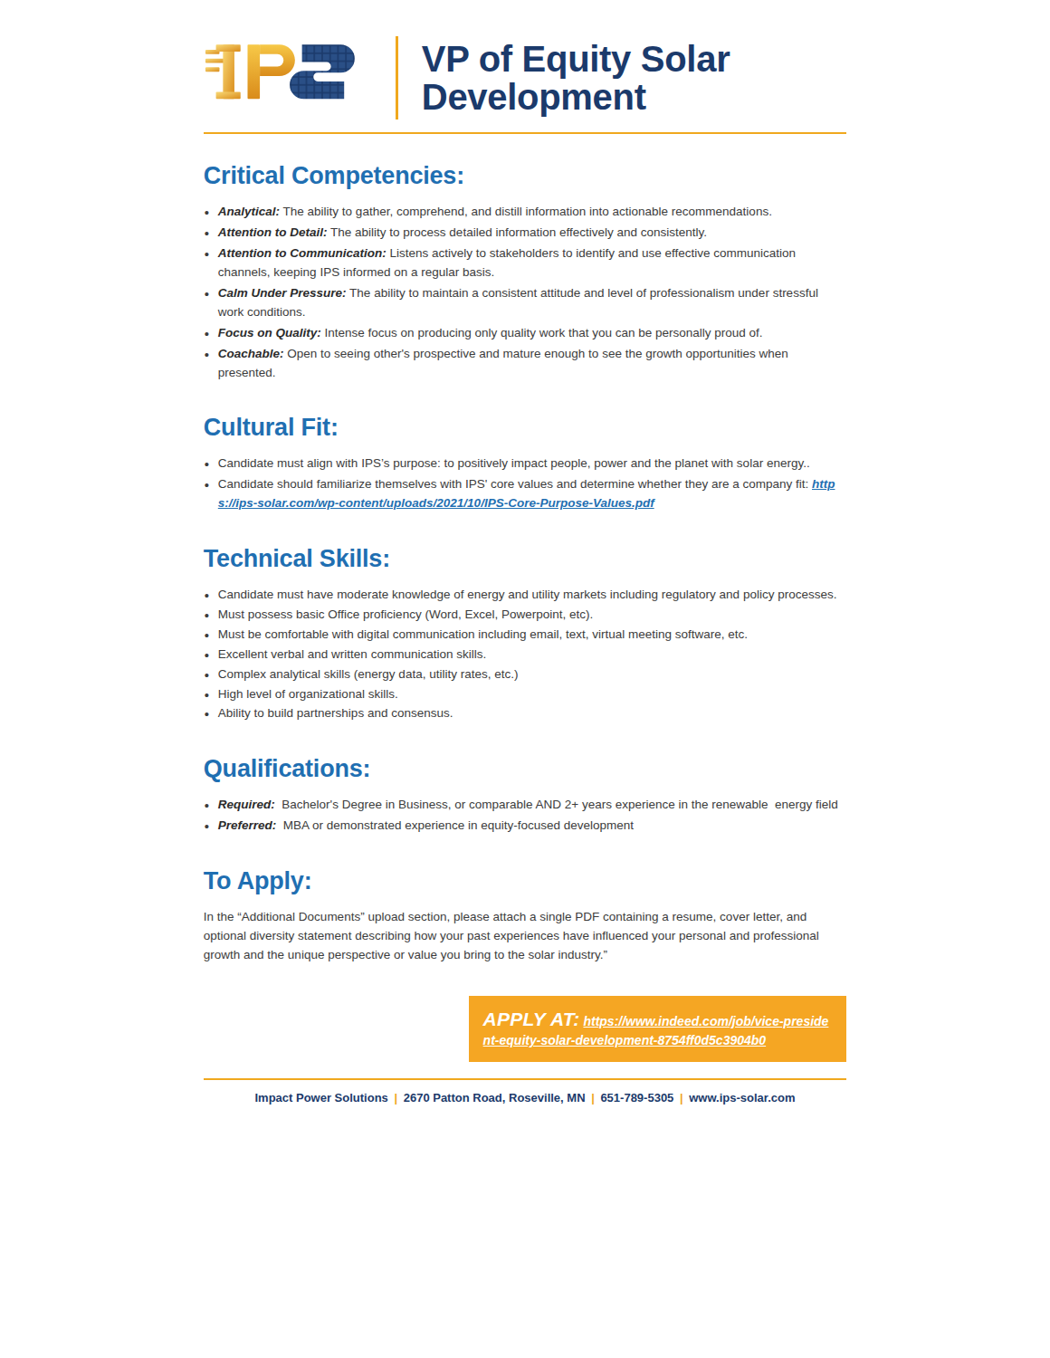VP of Equity Solar Development
Critical Competencies:
Analytical: The ability to gather, comprehend, and distill information into actionable recommendations.
Attention to Detail: The ability to process detailed information effectively and consistently.
Attention to Communication: Listens actively to stakeholders to identify and use effective communication channels, keeping IPS informed on a regular basis.
Calm Under Pressure: The ability to maintain a consistent attitude and level of professionalism under stressful work conditions.
Focus on Quality: Intense focus on producing only quality work that you can be personally proud of.
Coachable: Open to seeing other's prospective and mature enough to see the growth opportunities when presented.
Cultural Fit:
Candidate must align with IPS’s purpose: to positively impact people, power and the planet with solar energy..
Candidate should familiarize themselves with IPS' core values and determine whether they are a company fit: https://ips-solar.com/wp-content/uploads/2021/10/IPS-Core-Purpose-Values.pdf
Technical Skills:
Candidate must have moderate knowledge of energy and utility markets including regulatory and policy processes.
Must possess basic Office proficiency (Word, Excel, Powerpoint, etc).
Must be comfortable with digital communication including email, text, virtual meeting software, etc.
Excellent verbal and written communication skills.
Complex analytical skills (energy data, utility rates, etc.)
High level of organizational skills.
Ability to build partnerships and consensus.
Qualifications:
Required: Bachelor's Degree in Business, or comparable AND 2+ years experience in the renewable energy field
Preferred: MBA or demonstrated experience in equity-focused development
To Apply:
In the “Additional Documents” upload section, please attach a single PDF containing a resume, cover letter, and optional diversity statement describing how your past experiences have influenced your personal and professional growth and the unique perspective or value you bring to the solar industry.”
APPLY AT: https://www.indeed.com/job/vice-president-equity-solar-development-8754ff0d5c3904b0
Impact Power Solutions | 2670 Patton Road, Roseville, MN | 651-789-5305 | www.ips-solar.com